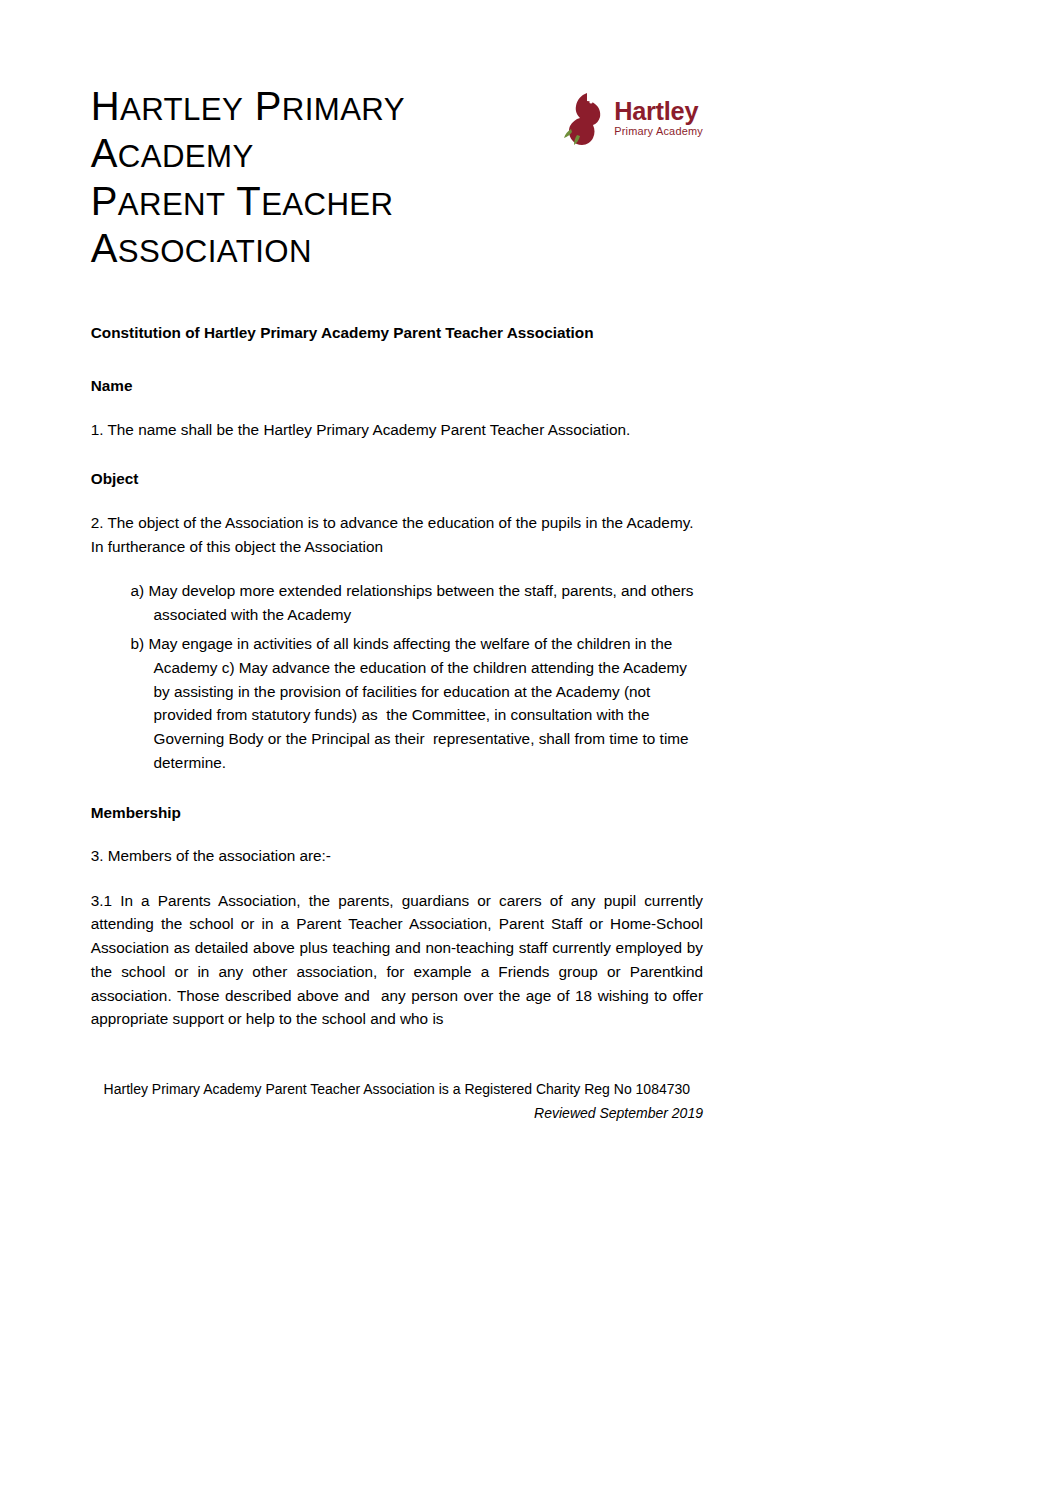Hartley Primary Academy
Parent Teacher
Association
Hartley Primary Academy
Constitution of Hartley Primary Academy Parent Teacher Association
Name
1. The name shall be the Hartley Primary Academy Parent Teacher Association.
Object
2. The object of the Association is to advance the education of the pupils in the Academy. In furtherance of this object the Association
a) May develop more extended relationships between the staff, parents, and others associated with the Academy
b) May engage in activities of all kinds affecting the welfare of the children in the Academy c) May advance the education of the children attending the Academy by assisting in the provision of facilities for education at the Academy (not provided from statutory funds) as the Committee, in consultation with the Governing Body or the Principal as their representative, shall from time to time determine.
Membership
3. Members of the association are:-
3.1 In a Parents Association, the parents, guardians or carers of any pupil currently attending the school or in a Parent Teacher Association, Parent Staff or Home-School Association as detailed above plus teaching and non-teaching staff currently employed by the school or in any other association, for example a Friends group or Parentkind association. Those described above and any person over the age of 18 wishing to offer appropriate support or help to the school and who is
Hartley Primary Academy Parent Teacher Association is a Registered Charity Reg No 1084730
Reviewed September 2019